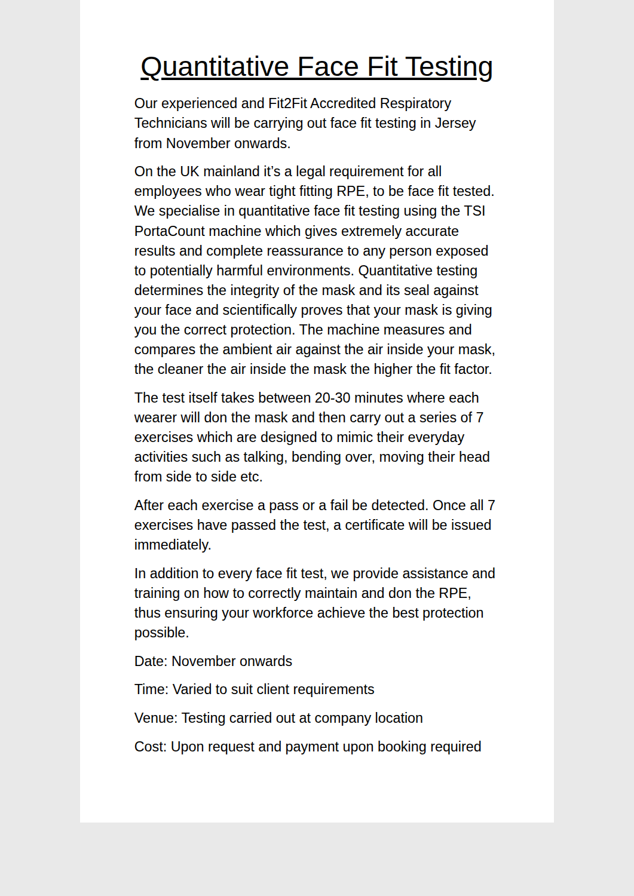Quantitative Face Fit Testing
Our experienced and Fit2Fit Accredited Respiratory Technicians will be carrying out face fit testing in Jersey from November onwards.
On the UK mainland it’s a legal requirement for all employees who wear tight fitting RPE, to be face fit tested. We specialise in quantitative face fit testing using the TSI PortaCount machine which gives extremely accurate results and complete reassurance to any person exposed to potentially harmful environments. Quantitative testing determines the integrity of the mask and its seal against your face and scientifically proves that your mask is giving you the correct protection. The machine measures and compares the ambient air against the air inside your mask, the cleaner the air inside the mask the higher the fit factor.
The test itself takes between 20-30 minutes where each wearer will don the mask and then carry out a series of 7 exercises which are designed to mimic their everyday activities such as talking, bending over, moving their head from side to side etc.
After each exercise a pass or a fail be detected. Once all 7 exercises have passed the test, a certificate will be issued immediately.
In addition to every face fit test, we provide assistance and training on how to correctly maintain and don the RPE, thus ensuring your workforce achieve the best protection possible.
Date: November onwards
Time: Varied to suit client requirements
Venue: Testing carried out at company location
Cost: Upon request and payment upon booking required